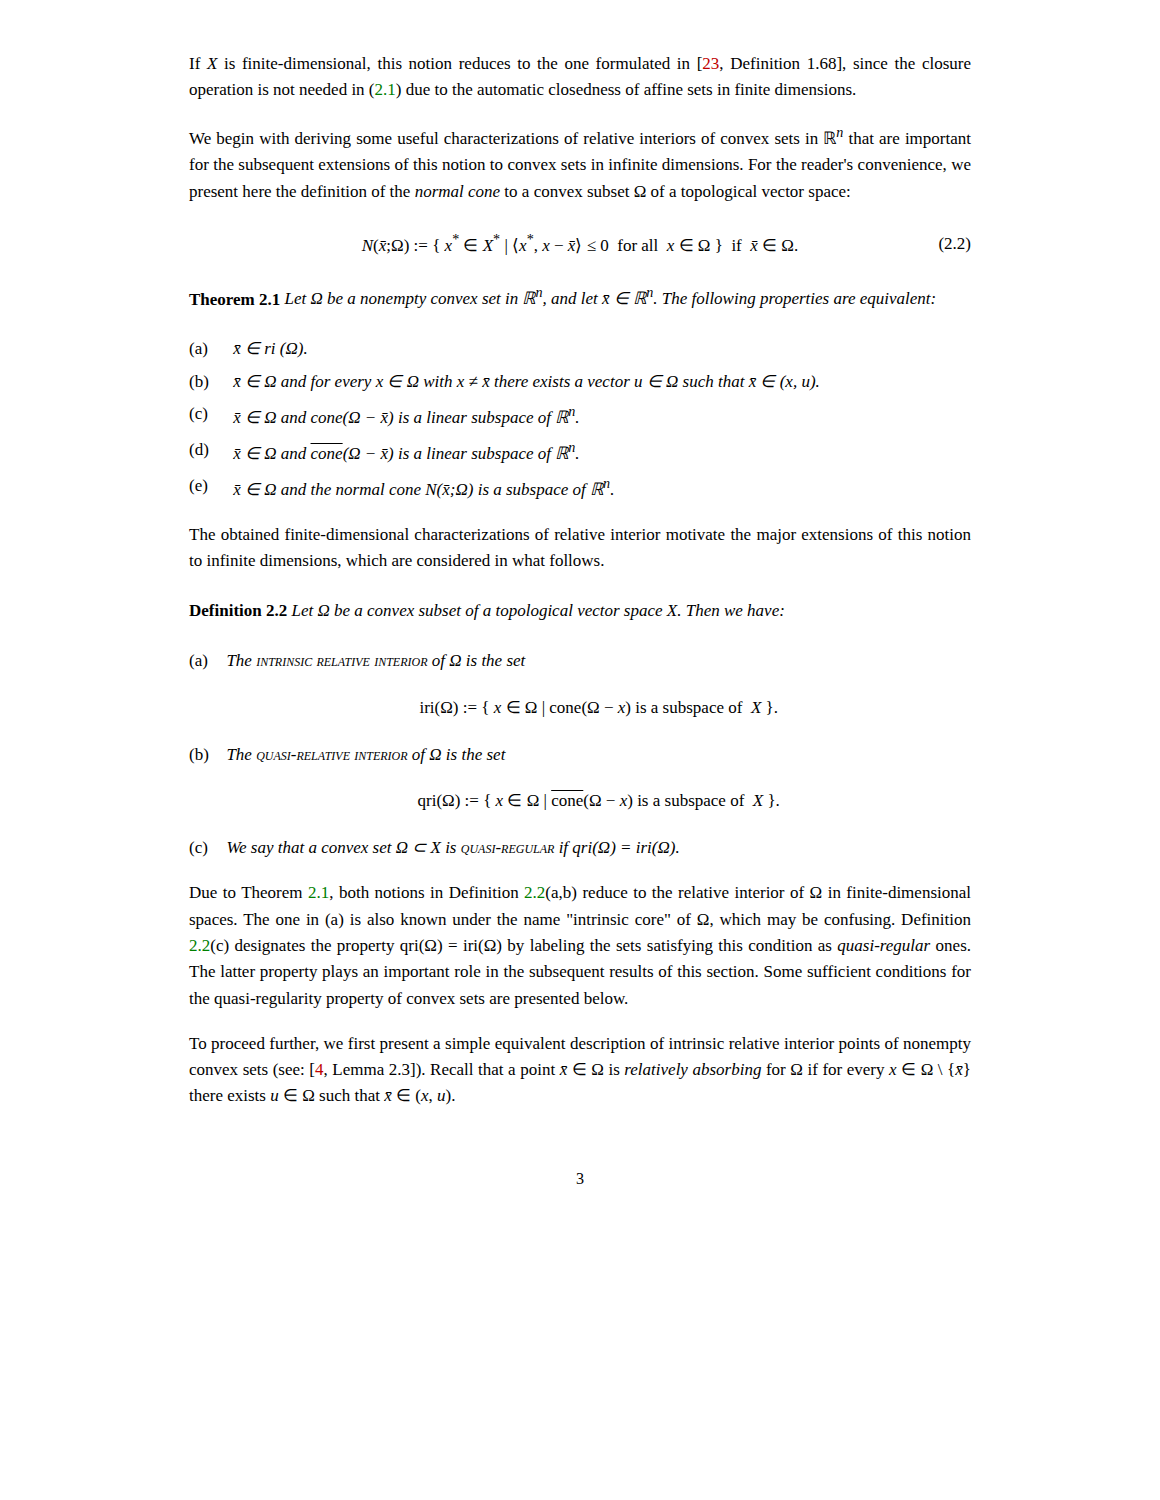If X is finite-dimensional, this notion reduces to the one formulated in [23, Definition 1.68], since the closure operation is not needed in (2.1) due to the automatic closedness of affine sets in finite dimensions.
We begin with deriving some useful characterizations of relative interiors of convex sets in ℝn that are important for the subsequent extensions of this notion to convex sets in infinite dimensions. For the reader's convenience, we present here the definition of the normal cone to a convex subset Ω of a topological vector space:
N(x̄;Ω) := { x* ∈ X* | ⟨x*, x − x̄⟩ ≤ 0 for all x ∈ Ω } if x̄ ∈ Ω. (2.2)
Theorem 2.1 Let Ω be a nonempty convex set in ℝn, and let x̄ ∈ ℝn. The following properties are equivalent:
(a) x̄ ∈ ri (Ω).
(b) x̄ ∈ Ω and for every x ∈ Ω with x ≠ x̄ there exists a vector u ∈ Ω such that x̄ ∈ (x, u).
(c) x̄ ∈ Ω and cone(Ω − x̄) is a linear subspace of ℝn.
(d) x̄ ∈ Ω and cone(Ω − x̄) is a linear subspace of ℝn.
(e) x̄ ∈ Ω and the normal cone N(x̄;Ω) is a subspace of ℝn.
The obtained finite-dimensional characterizations of relative interior motivate the major extensions of this notion to infinite dimensions, which are considered in what follows.
Definition 2.2 Let Ω be a convex subset of a topological vector space X. Then we have:
(a) The intrinsic relative interior of Ω is the set iri(Ω) := { x ∈ Ω | cone(Ω − x) is a subspace of X }.
(b) The quasi-relative interior of Ω is the set qri(Ω) := { x ∈ Ω | cone(Ω − x) is a subspace of X }.
(c) We say that a convex set Ω ⊂ X is quasi-regular if qri(Ω) = iri(Ω).
Due to Theorem 2.1, both notions in Definition 2.2(a,b) reduce to the relative interior of Ω in finite-dimensional spaces. The one in (a) is also known under the name "intrinsic core" of Ω, which may be confusing. Definition 2.2(c) designates the property qri(Ω) = iri(Ω) by labeling the sets satisfying this condition as quasi-regular ones. The latter property plays an important role in the subsequent results of this section. Some sufficient conditions for the quasi-regularity property of convex sets are presented below.
To proceed further, we first present a simple equivalent description of intrinsic relative interior points of nonempty convex sets (see: [4, Lemma 2.3]). Recall that a point x̄ ∈ Ω is relatively absorbing for Ω if for every x ∈ Ω \ {x̄} there exists u ∈ Ω such that x̄ ∈ (x, u).
3